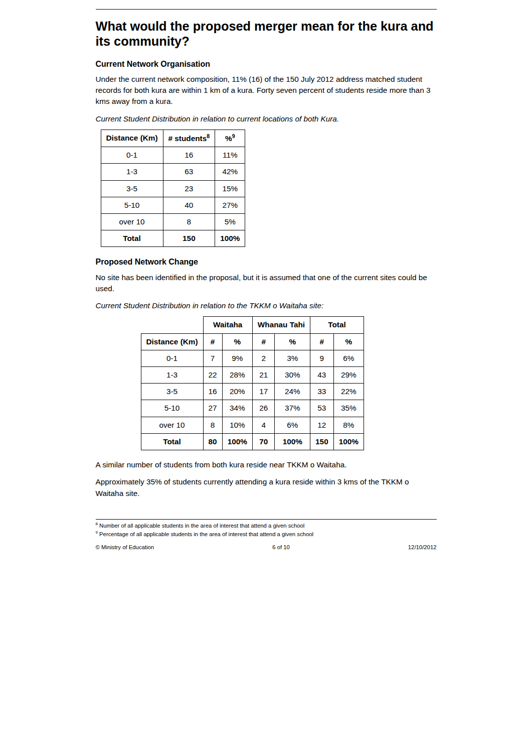What would the proposed merger mean for the kura and its community?
Current Network Organisation
Under the current network composition, 11% (16) of the 150 July 2012 address matched student records for both kura are within 1 km of a kura. Forty seven percent of students reside more than 3 kms away from a kura.
Current Student Distribution in relation to current locations of both Kura.
| Distance (Km) | # students 8 | % 9 |
| --- | --- | --- |
| 0-1 | 16 | 11% |
| 1-3 | 63 | 42% |
| 3-5 | 23 | 15% |
| 5-10 | 40 | 27% |
| over 10 | 8 | 5% |
| Total | 150 | 100% |
Proposed Network Change
No site has been identified in the proposal, but it is assumed that one of the current sites could be used.
Current Student Distribution in relation to the TKKM o Waitaha site:
| | Waitaha | Whanau Tahi | Total |
| --- | --- | --- | --- |
| Distance (Km) | # | % | # | % | # | % |
| 0-1 | 7 | 9% | 2 | 3% | 9 | 6% |
| 1-3 | 22 | 28% | 21 | 30% | 43 | 29% |
| 3-5 | 16 | 20% | 17 | 24% | 33 | 22% |
| 5-10 | 27 | 34% | 26 | 37% | 53 | 35% |
| over 10 | 8 | 10% | 4 | 6% | 12 | 8% |
| Total | 80 | 100% | 70 | 100% | 150 | 100% |
A similar number of students from both kura reside near TKKM o Waitaha.
Approximately 35% of students currently attending a kura reside within 3 kms of the TKKM o Waitaha site.
8 Number of all applicable students in the area of interest that attend a given school
9 Percentage of all applicable students in the area of interest that attend a given school
© Ministry of Education 6 of 10 12/10/2012